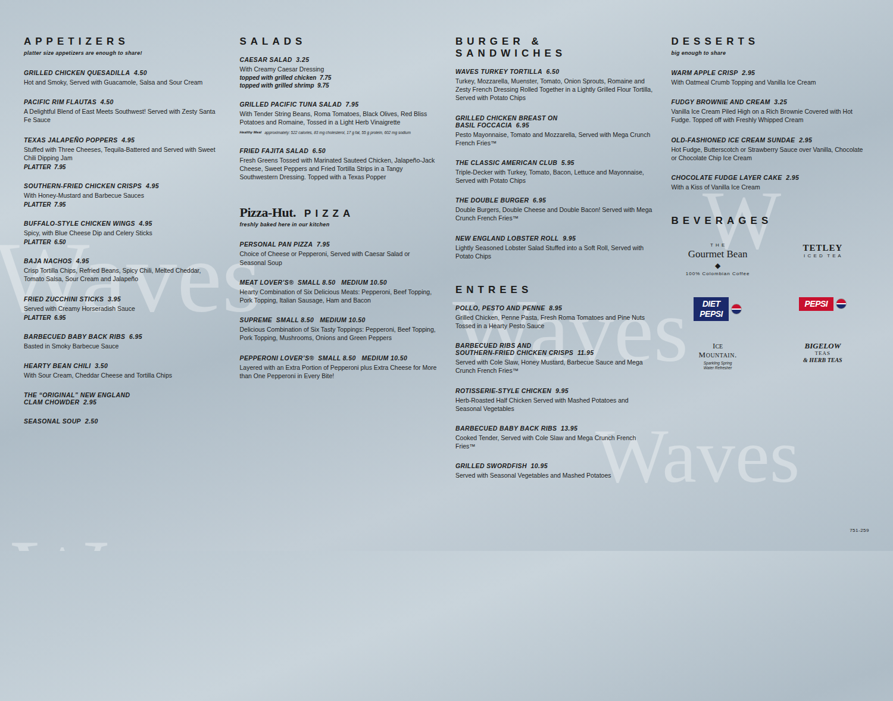Waves
Waves
Waves
W
Waves
Appetizers
platter size appetizers are enough to share!
Grilled Chicken Quesadilla 4.50
Hot and Smoky, Served with Guacamole, Salsa and Sour Cream
Pacific Rim Flautas 4.50
A Delightful Blend of East Meets Southwest! Served with Zesty Santa Fe Sauce
Texas Jalapeño Poppers 4.95
Stuffed with Three Cheeses, Tequila-Battered and Served with Sweet Chili Dipping Jam
PLATTER 7.95
Southern-Fried Chicken Crisps 4.95
With Honey-Mustard and Barbecue Sauces
PLATTER 7.95
Buffalo-Style Chicken Wings 4.95
Spicy, with Blue Cheese Dip and Celery Sticks
PLATTER 6.50
Baja Nachos 4.95
Crisp Tortilla Chips, Refried Beans, Spicy Chili, Melted Cheddar, Tomato Salsa, Sour Cream and Jalapeño
Fried Zucchini Sticks 3.95
Served with Creamy Horseradish Sauce
PLATTER 6.95
Barbecued Baby Back Ribs 6.95
Basted in Smoky Barbecue Sauce
Hearty Bean Chili 3.50
With Sour Cream, Cheddar Cheese and Tortilla Chips
The “Original” New England
Clam Chowder 2.95
Seasonal Soup 2.50
Salads
Caesar Salad 3.25
With Creamy Caesar Dressing
topped with grilled chicken 7.75
topped with grilled shrimp 9.75
Grilled Pacific Tuna Salad 7.95
With Tender String Beans, Roma Tomatoes, Black Olives, Red Bliss Potatoes and Romaine, Tossed in a Light Herb Vinaigrette
approximately: 522 calories, 83 mg cholesterol, 17 g fat, 55 g protein, 602 mg sodium
Fried Fajita Salad 6.50
Fresh Greens Tossed with Marinated Sauteed Chicken, Jalapeño-Jack Cheese, Sweet Peppers and Fried Tortilla Strips in a Tangy Southwestern Dressing. Topped with a Texas Popper
Pizza-Hut.
Pizza
freshly baked here in our kitchen
Personal Pan Pizza 7.95
Choice of Cheese or Pepperoni, Served with Caesar Salad or Seasonal Soup
Meat Lover’s® small 8.50 medium 10.50
Hearty Combination of Six Delicious Meats: Pepperoni, Beef Topping, Pork Topping, Italian Sausage, Ham and Bacon
Supreme small 8.50 medium 10.50
Delicious Combination of Six Tasty Toppings: Pepperoni, Beef Topping, Pork Topping, Mushrooms, Onions and Green Peppers
Pepperoni Lover’s® small 8.50 medium 10.50
Layered with an Extra Portion of Pepperoni plus Extra Cheese for More than One Pepperoni in Every Bite!
Burger &
Sandwiches
Waves Turkey Tortilla 6.50
Turkey, Mozzarella, Muenster, Tomato, Onion Sprouts, Romaine and Zesty French Dressing Rolled Together in a Lightly Grilled Flour Tortilla, Served with Potato Chips
Grilled Chicken Breast on
Basil Foccacia 6.95
Pesto Mayonnaise, Tomato and Mozzarella, Served with Mega Crunch French Fries™
The Classic American Club 5.95
Triple-Decker with Turkey, Tomato, Bacon, Lettuce and Mayonnaise, Served with Potato Chips
The Double Burger 6.95
Double Burgers, Double Cheese and Double Bacon! Served with Mega Crunch French Fries™
New England Lobster Roll 9.95
Lightly Seasoned Lobster Salad Stuffed into a Soft Roll, Served with Potato Chips
Entrees
Pollo, Pesto and Penne 8.95
Grilled Chicken, Penne Pasta, Fresh Roma Tomatoes and Pine Nuts Tossed in a Hearty Pesto Sauce
Barbecued Ribs and
Southern-Fried Chicken Crisps 11.95
Served with Cole Slaw, Honey Mustard, Barbecue Sauce and Mega Crunch French Fries™
Rotisserie-Style Chicken 9.95
Herb-Roasted Half Chicken Served with Mashed Potatoes and Seasonal Vegetables
Barbecued Baby Back Ribs 13.95
Cooked Tender, Served with Cole Slaw and Mega Crunch French Fries™
Grilled Swordfish 10.95
Served with Seasonal Vegetables and Mashed Potatoes
Desserts
big enough to share
Warm Apple Crisp 2.95
With Oatmeal Crumb Topping and Vanilla Ice Cream
Fudgy Brownie and Cream 3.25
Vanilla Ice Cream Piled High on a Rich Brownie Covered with Hot Fudge. Topped off with Freshly Whipped Cream
Old-Fashioned Ice Cream Sundae 2.95
Hot Fudge, Butterscotch or Strawberry Sauce over Vanilla, Chocolate or Chocolate Chip Ice Cream
Chocolate Fudge Layer Cake 2.95
With a Kiss of Vanilla Ice Cream
Beverages
T H E
Gourmet Bean
◆
100% Colombian Coffee
TETLEY
I C E D T E A
DIET
PEPSI
PEPSI
ICE
MOUNTAIN.
Sparkling Spring
Water Refresher
BIGELOW
TEAS
& HERB TEAS
751-259